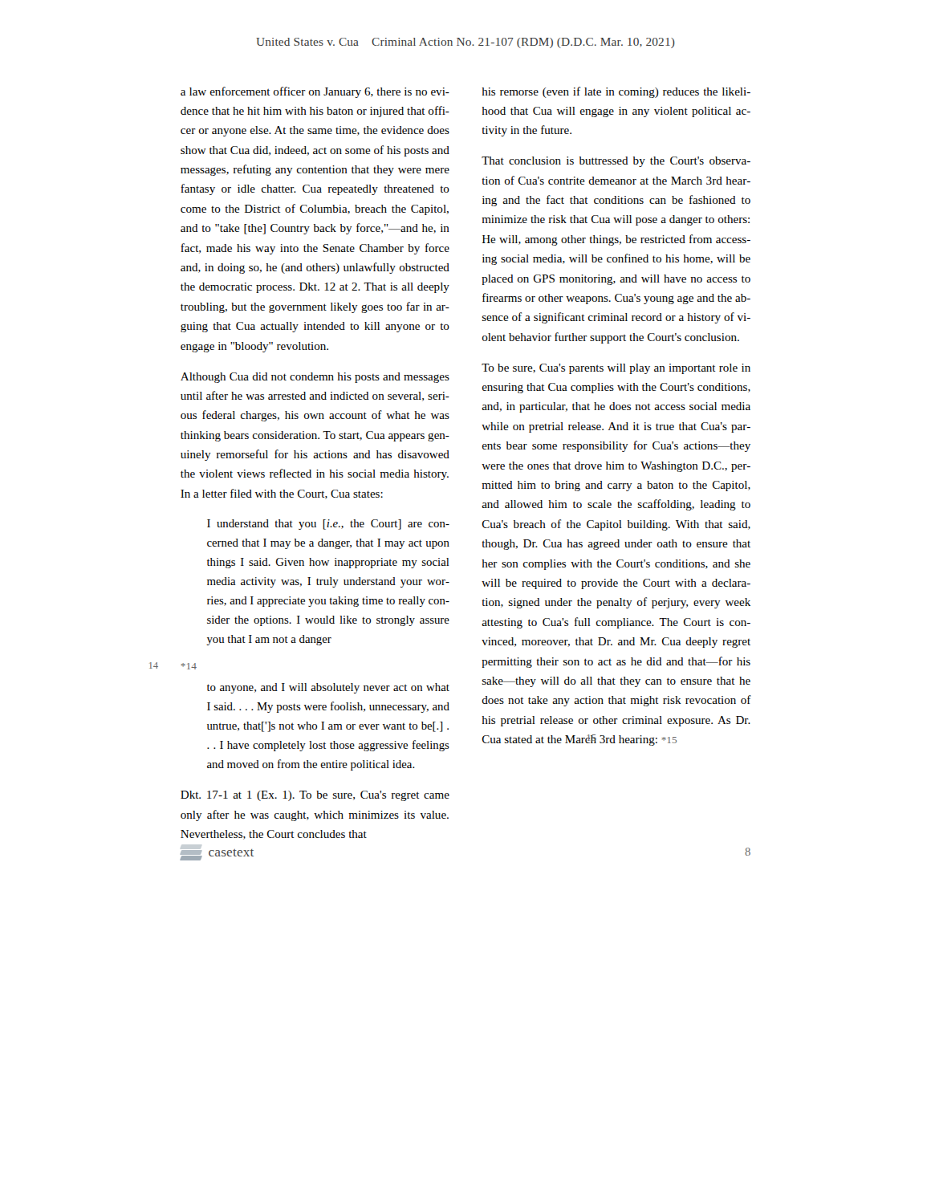United States v. Cua Criminal Action No. 21-107 (RDM) (D.D.C. Mar. 10, 2021)
a law enforcement officer on January 6, there is no evidence that he hit him with his baton or injured that officer or anyone else. At the same time, the evidence does show that Cua did, indeed, act on some of his posts and messages, refuting any contention that they were mere fantasy or idle chatter. Cua repeatedly threatened to come to the District of Columbia, breach the Capitol, and to "take [the] Country back by force,"—and he, in fact, made his way into the Senate Chamber by force and, in doing so, he (and others) unlawfully obstructed the democratic process. Dkt. 12 at 2. That is all deeply troubling, but the government likely goes too far in arguing that Cua actually intended to kill anyone or to engage in "bloody" revolution.
Although Cua did not condemn his posts and messages until after he was arrested and indicted on several, serious federal charges, his own account of what he was thinking bears consideration. To start, Cua appears genuinely remorseful for his actions and has disavowed the violent views reflected in his social media history. In a letter filed with the Court, Cua states:
I understand that you [i.e., the Court] are concerned that I may be a danger, that I may act upon things I said. Given how inappropriate my social media activity was, I truly understand your worries, and I appreciate you taking time to really consider the options. I would like to strongly assure you that I am not a danger
14 *14
to anyone, and I will absolutely never act on what I said. . . . My posts were foolish, unnecessary, and untrue, that[']s not who I am or ever want to be[.] . . . I have completely lost those aggressive feelings and moved on from the entire political idea.
Dkt. 17-1 at 1 (Ex. 1). To be sure, Cua's regret came only after he was caught, which minimizes its value. Nevertheless, the Court concludes that
his remorse (even if late in coming) reduces the likelihood that Cua will engage in any violent political activity in the future.
That conclusion is buttressed by the Court's observation of Cua's contrite demeanor at the March 3rd hearing and the fact that conditions can be fashioned to minimize the risk that Cua will pose a danger to others: He will, among other things, be restricted from accessing social media, will be confined to his home, will be placed on GPS monitoring, and will have no access to firearms or other weapons. Cua's young age and the absence of a significant criminal record or a history of violent behavior further support the Court's conclusion.
To be sure, Cua's parents will play an important role in ensuring that Cua complies with the Court's conditions, and, in particular, that he does not access social media while on pretrial release. And it is true that Cua's parents bear some responsibility for Cua's actions—they were the ones that drove him to Washington D.C., permitted him to bring and carry a baton to the Capitol, and allowed him to scale the scaffolding, leading to Cua's breach of the Capitol building. With that said, though, Dr. Cua has agreed under oath to ensure that her son complies with the Court's conditions, and she will be required to provide the Court with a declaration, signed under the penalty of perjury, every week attesting to Cua's full compliance. The Court is convinced, moreover, that Dr. and Mr. Cua deeply regret permitting their son to act as he did and that—for his sake—they will do all that they can to ensure that he does not take any action that might risk revocation of his pretrial release or other criminal exposure. As Dr. Cua stated at the March 3rd 15hearing: *15
casetext
8